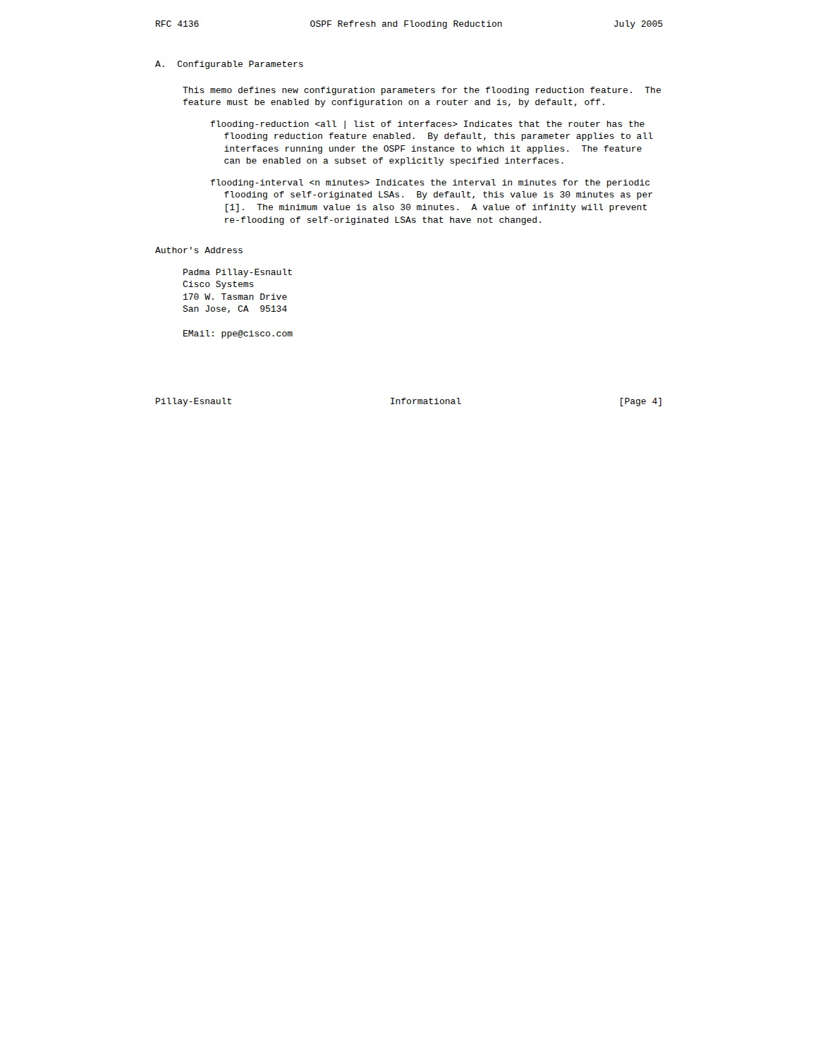RFC 4136 OSPF Refresh and Flooding Reduction July 2005
A. Configurable Parameters
This memo defines new configuration parameters for the flooding reduction feature. The feature must be enabled by configuration on a router and is, by default, off.
flooding-reduction <all | list of interfaces> Indicates that the router has the flooding reduction feature enabled. By default, this parameter applies to all interfaces running under the OSPF instance to which it applies. The feature can be enabled on a subset of explicitly specified interfaces.
flooding-interval <n minutes> Indicates the interval in minutes for the periodic flooding of self-originated LSAs. By default, this value is 30 minutes as per [1]. The minimum value is also 30 minutes. A value of infinity will prevent re-flooding of self-originated LSAs that have not changed.
Author's Address
Padma Pillay-Esnault
Cisco Systems
170 W. Tasman Drive
San Jose, CA  95134

EMail: ppe@cisco.com
Pillay-Esnault Informational [Page 4]